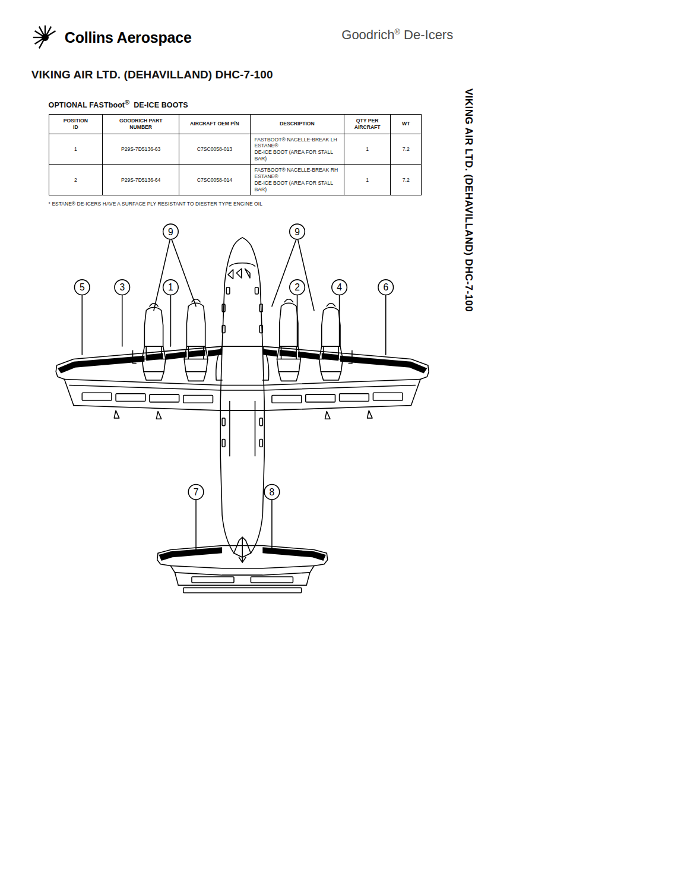Collins Aerospace
Goodrich® De-Icers
VIKING AIR LTD. (DEHAVILLAND) DHC-7-100
OPTIONAL FASTboot® DE-ICE BOOTS
| POSITION ID | GOODRICH PART NUMBER | AIRCRAFT OEM P/N | DESCRIPTION | QTY PER AIRCRAFT | WT |
| --- | --- | --- | --- | --- | --- |
| 1 | P29S-7D5136-63 | C7SC0058-013 | FASTBOOT® NACELLE-BREAK LH ESTANE® DE-ICE BOOT (AREA FOR STALL BAR) | 1 | 7.2 |
| 2 | P29S-7D5136-64 | C7SC0058-014 | FASTBOOT® NACELLE-BREAK RH ESTANE® DE-ICE BOOT (AREA FOR STALL BAR) | 1 | 7.2 |
* ESTANE® DE-ICERS HAVE A SURFACE PLY RESISTANT TO DIESTER TYPE ENGINE OIL
VIKING AIR LTD. (DEHAVILLAND) DHC-7-100
9 9 5 3 1 2 4 6 7 8